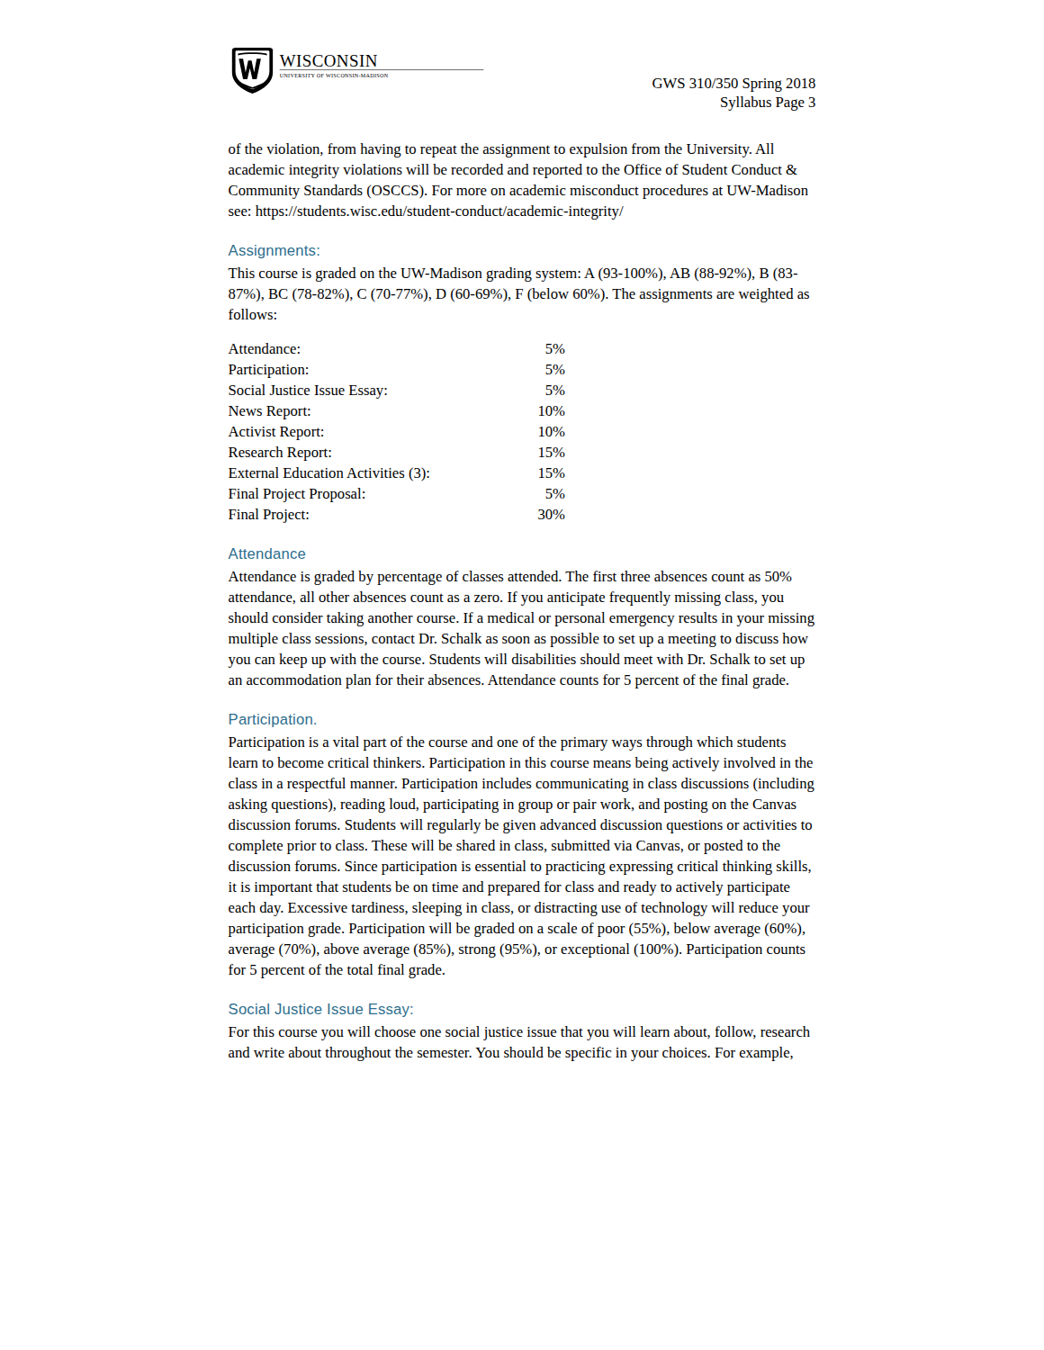WISCONSIN UNIVERSITY OF WISCONSIN-MADISON
GWS 310/350 Spring 2018
Syllabus Page 3
of the violation, from having to repeat the assignment to expulsion from the University. All academic integrity violations will be recorded and reported to the Office of Student Conduct & Community Standards (OSCCS). For more on academic misconduct procedures at UW-Madison see: https://students.wisc.edu/student-conduct/academic-integrity/
Assignments:
This course is graded on the UW-Madison grading system: A (93-100%), AB (88-92%), B (83-87%), BC (78-82%), C (70-77%), D (60-69%), F (below 60%). The assignments are weighted as follows:
| Attendance: | 5% |
| Participation: | 5% |
| Social Justice Issue Essay: | 5% |
| News Report: | 10% |
| Activist Report: | 10% |
| Research Report: | 15% |
| External Education Activities (3): | 15% |
| Final Project Proposal: | 5% |
| Final Project: | 30% |
Attendance
Attendance is graded by percentage of classes attended. The first three absences count as 50% attendance, all other absences count as a zero. If you anticipate frequently missing class, you should consider taking another course. If a medical or personal emergency results in your missing multiple class sessions, contact Dr. Schalk as soon as possible to set up a meeting to discuss how you can keep up with the course. Students will disabilities should meet with Dr. Schalk to set up an accommodation plan for their absences. Attendance counts for 5 percent of the final grade.
Participation.
Participation is a vital part of the course and one of the primary ways through which students learn to become critical thinkers. Participation in this course means being actively involved in the class in a respectful manner. Participation includes communicating in class discussions (including asking questions), reading loud, participating in group or pair work, and posting on the Canvas discussion forums. Students will regularly be given advanced discussion questions or activities to complete prior to class. These will be shared in class, submitted via Canvas, or posted to the discussion forums. Since participation is essential to practicing expressing critical thinking skills, it is important that students be on time and prepared for class and ready to actively participate each day. Excessive tardiness, sleeping in class, or distracting use of technology will reduce your participation grade. Participation will be graded on a scale of poor (55%), below average (60%), average (70%), above average (85%), strong (95%), or exceptional (100%). Participation counts for 5 percent of the total final grade.
Social Justice Issue Essay:
For this course you will choose one social justice issue that you will learn about, follow, research and write about throughout the semester. You should be specific in your choices. For example,